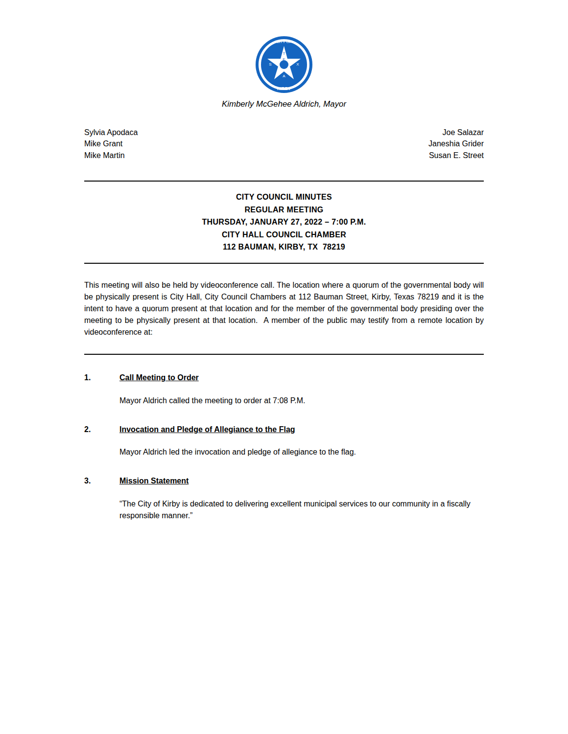CITY OF KIRBY T X S A E
Kimberly McGehee Aldrich, Mayor
| Sylvia Apodaca | Joe Salazar |
| Mike Grant | Janeshia Grider |
| Mike Martin | Susan E. Street |
CITY COUNCIL MINUTES
REGULAR MEETING
THURSDAY, JANUARY 27, 2022 – 7:00 P.M.
CITY HALL COUNCIL CHAMBER
112 BAUMAN, KIRBY, TX 78219
This meeting will also be held by videoconference call. The location where a quorum of the governmental body will be physically present is City Hall, City Council Chambers at 112 Bauman Street, Kirby, Texas 78219 and it is the intent to have a quorum present at that location and for the member of the governmental body presiding over the meeting to be physically present at that location. A member of the public may testify from a remote location by videoconference at:
1.
Call Meeting to Order
Mayor Aldrich called the meeting to order at 7:08 P.M.
2.
Invocation and Pledge of Allegiance to the Flag
Mayor Aldrich led the invocation and pledge of allegiance to the flag.
3.
Mission Statement
“The City of Kirby is dedicated to delivering excellent municipal services to our community in a fiscally responsible manner.”